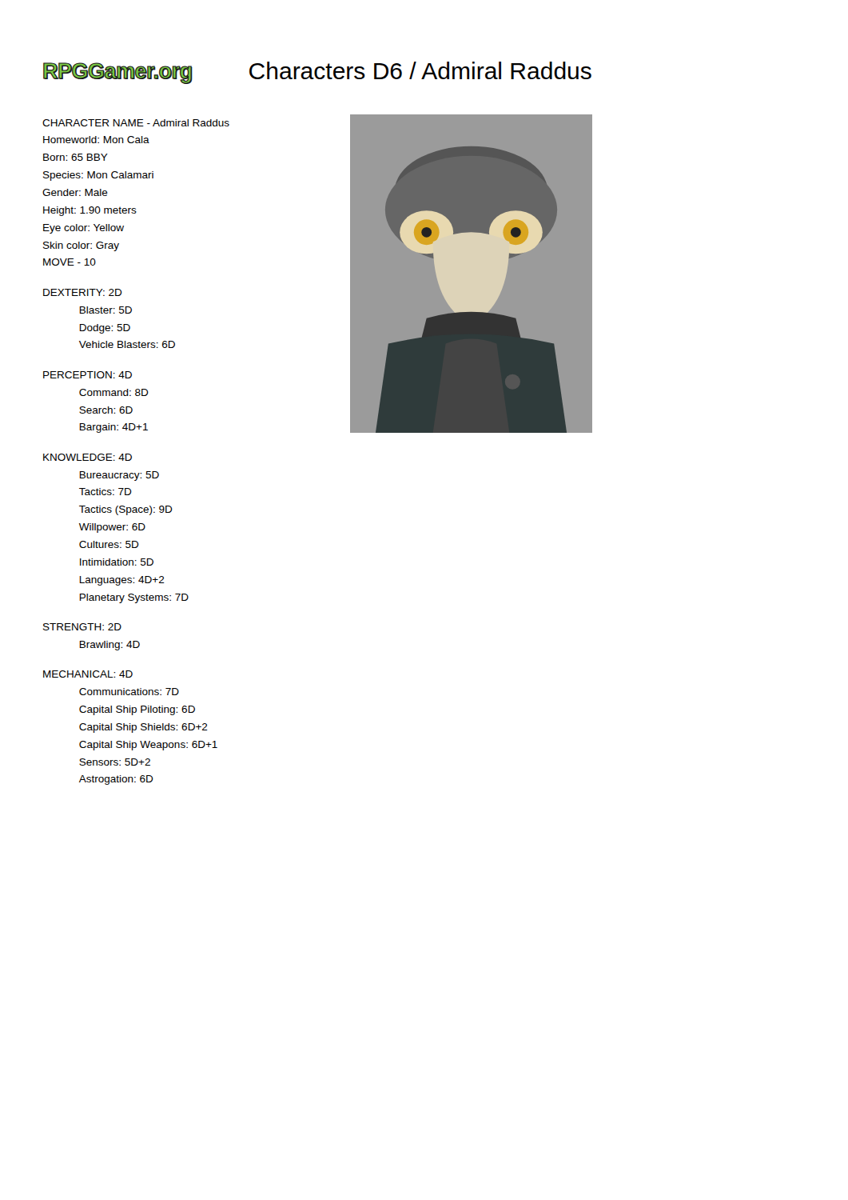RPGGamer.org
Characters D6 / Admiral Raddus
CHARACTER NAME - Admiral Raddus
Homeworld: Mon Cala
Born: 65 BBY
Species: Mon Calamari
Gender: Male
Height: 1.90 meters
Eye color: Yellow
Skin color: Gray
MOVE - 10
DEXTERITY: 2D
Blaster: 5D
Dodge: 5D
Vehicle Blasters: 6D
PERCEPTION: 4D
Command: 8D
Search: 6D
Bargain: 4D+1
KNOWLEDGE: 4D
Bureaucracy: 5D
Tactics: 7D
Tactics (Space): 9D
Willpower: 6D
Cultures: 5D
Intimidation: 5D
Languages: 4D+2
Planetary Systems: 7D
STRENGTH: 2D
Brawling: 4D
MECHANICAL: 4D
Communications: 7D
Capital Ship Piloting: 6D
Capital Ship Shields: 6D+2
Capital Ship Weapons: 6D+1
Sensors: 5D+2
Astrogation: 6D